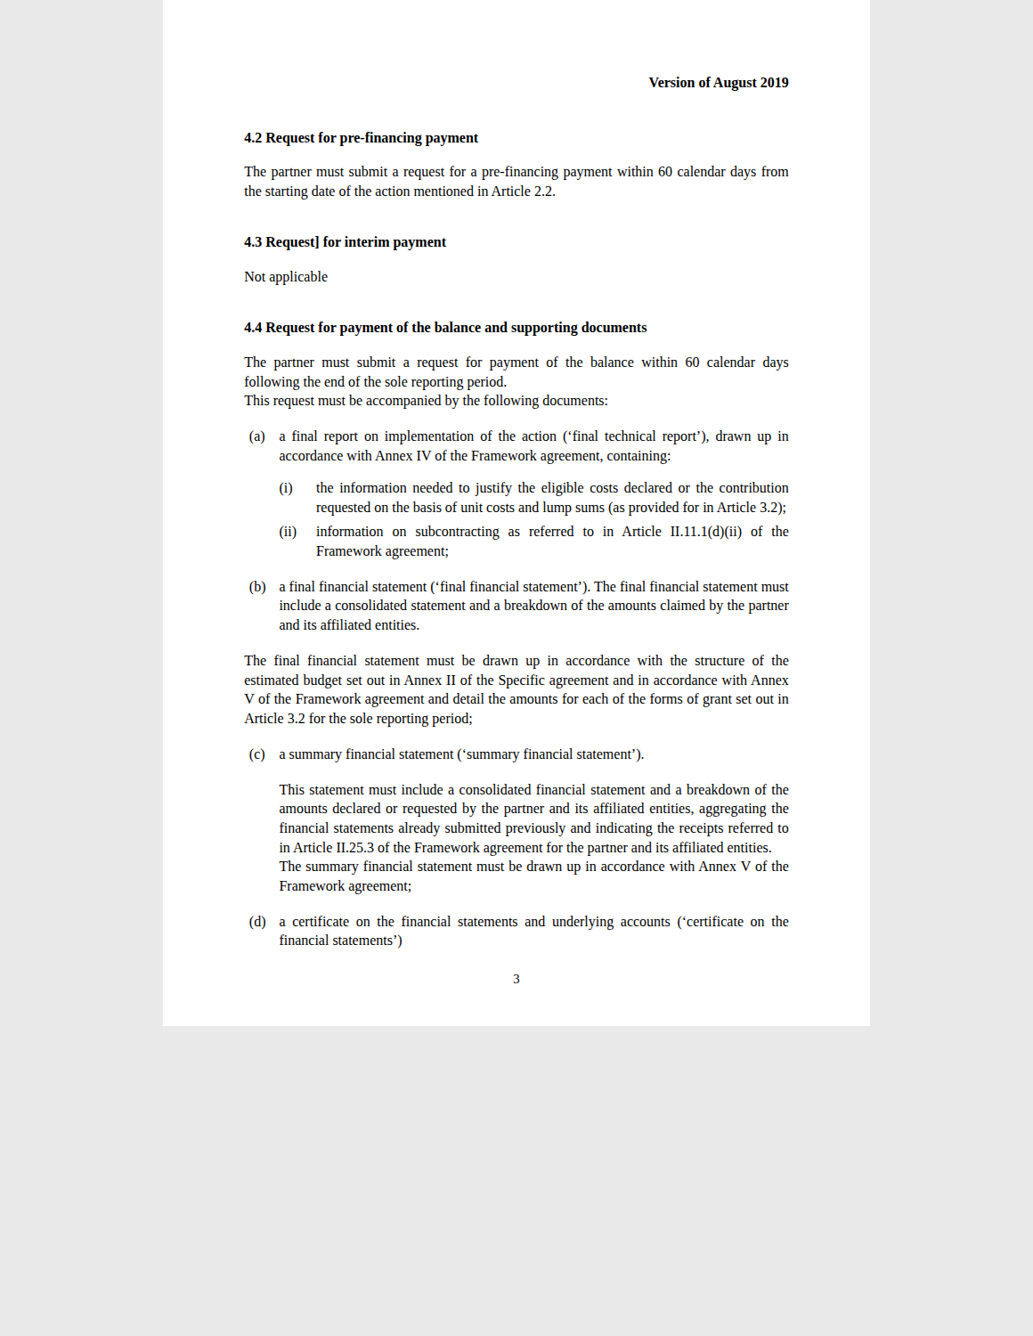Version of August 2019
4.2 Request for pre-financing payment
The partner must submit a request for a pre-financing payment within 60 calendar days from the starting date of the action mentioned in Article 2.2.
4.3 Request] for interim payment
Not applicable
4.4 Request for payment of the balance and supporting documents
The partner must submit a request for payment of the balance within 60 calendar days following the end of the sole reporting period.
This request must be accompanied by the following documents:
(a) a final report on implementation of the action (‘final technical report’), drawn up in accordance with Annex IV of the Framework agreement, containing:
(i) the information needed to justify the eligible costs declared or the contribution requested on the basis of unit costs and lump sums (as provided for in Article 3.2);
(ii) information on subcontracting as referred to in Article II.11.1(d)(ii) of the Framework agreement;
(b) a final financial statement (‘final financial statement’). The final financial statement must include a consolidated statement and a breakdown of the amounts claimed by the partner and its affiliated entities.
The final financial statement must be drawn up in accordance with the structure of the estimated budget set out in Annex II of the Specific agreement and in accordance with Annex V of the Framework agreement and detail the amounts for each of the forms of grant set out in Article 3.2 for the sole reporting period;
(c) a summary financial statement (‘summary financial statement’).
This statement must include a consolidated financial statement and a breakdown of the amounts declared or requested by the partner and its affiliated entities, aggregating the financial statements already submitted previously and indicating the receipts referred to in Article II.25.3 of the Framework agreement for the partner and its affiliated entities.
The summary financial statement must be drawn up in accordance with Annex V of the Framework agreement;
(d) a certificate on the financial statements and underlying accounts (‘certificate on the financial statements’)
3